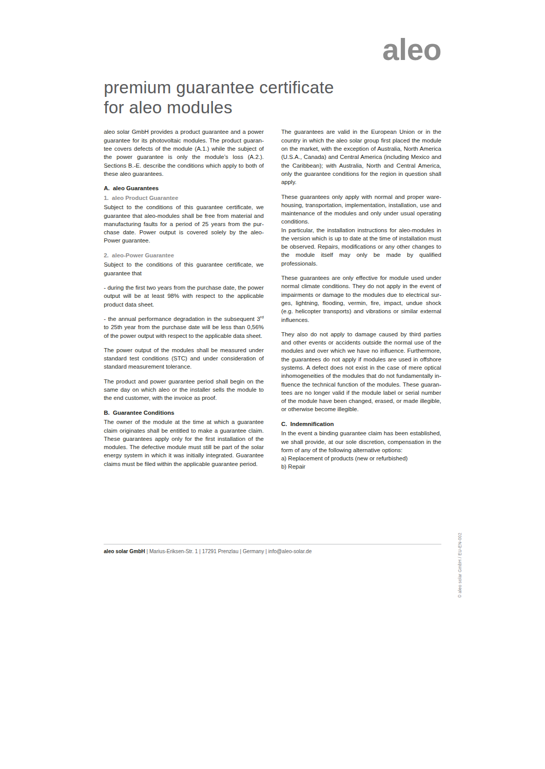aleo
premium guarantee certificate
for aleo modules
aleo solar GmbH provides a product guarantee and a power guarantee for its photovoltaic modules. The product guarantee covers defects of the module (A.1.) while the subject of the power guarantee is only the module’s loss (A.2.). Sections B.-E. describe the conditions which apply to both of these aleo guarantees.
A. aleo Guarantees
1. aleo Product Guarantee
Subject to the conditions of this guarantee certificate, we guarantee that aleo-modules shall be free from material and manufacturing faults for a period of 25 years from the purchase date. Power output is covered solely by the aleo-Power guarantee.
2. aleo-Power Guarantee
Subject to the conditions of this guarantee certificate, we guarantee that
- during the first two years from the purchase date, the power output will be at least 98% with respect to the applicable product data sheet.
- the annual performance degradation in the subsequent 3rd to 25th year from the purchase date will be less than 0,56% of the power output with respect to the applicable data sheet.
The power output of the modules shall be measured under standard test conditions (STC) and under consideration of standard measurement tolerance.
The product and power guarantee period shall begin on the same day on which aleo or the installer sells the module to the end customer, with the invoice as proof.
B. Guarantee Conditions
The owner of the module at the time at which a guarantee claim originates shall be entitled to make a guarantee claim. These guarantees apply only for the first installation of the modules. The defective module must still be part of the solar energy system in which it was initially integrated. Guarantee claims must be filed within the applicable guarantee period.
The guarantees are valid in the European Union or in the country in which the aleo solar group first placed the module on the market, with the exception of Australia, North America (U.S.A., Canada) and Central America (including Mexico and the Caribbean); with Australia, North and Central America, only the guarantee conditions for the region in question shall apply.
These guarantees only apply with normal and proper warehousing, transportation, implementation, installation, use and maintenance of the modules and only under usual operating conditions.
In particular, the installation instructions for aleo-modules in the version which is up to date at the time of installation must be observed. Repairs, modifications or any other changes to the module itself may only be made by qualified professionals.
These guarantees are only effective for module used under normal climate conditions. They do not apply in the event of impairments or damage to the modules due to electrical surges, lightning, flooding, vermin, fire, impact, undue shock (e.g. helicopter transports) and vibrations or similar external influences.
They also do not apply to damage caused by third parties and other events or accidents outside the normal use of the modules and over which we have no influence. Furthermore, the guarantees do not apply if modules are used in offshore systems. A defect does not exist in the case of mere optical inhomogeneities of the modules that do not fundamentally influence the technical function of the modules. These guarantees are no longer valid if the module label or serial number of the module have been changed, erased, or made illegible, or otherwise become illegible.
C. Indemnification
In the event a binding guarantee claim has been established, we shall provide, at our sole discretion, compensation in the form of any of the following alternative options:
a) Replacement of products (new or refurbished)
b) Repair
aleo solar GmbH | Marius-Eriksen-Str. 1 | 17291 Prenzlau | Germany | info@aleo-solar.de
© aleo solar GmbH / EU-EN-002